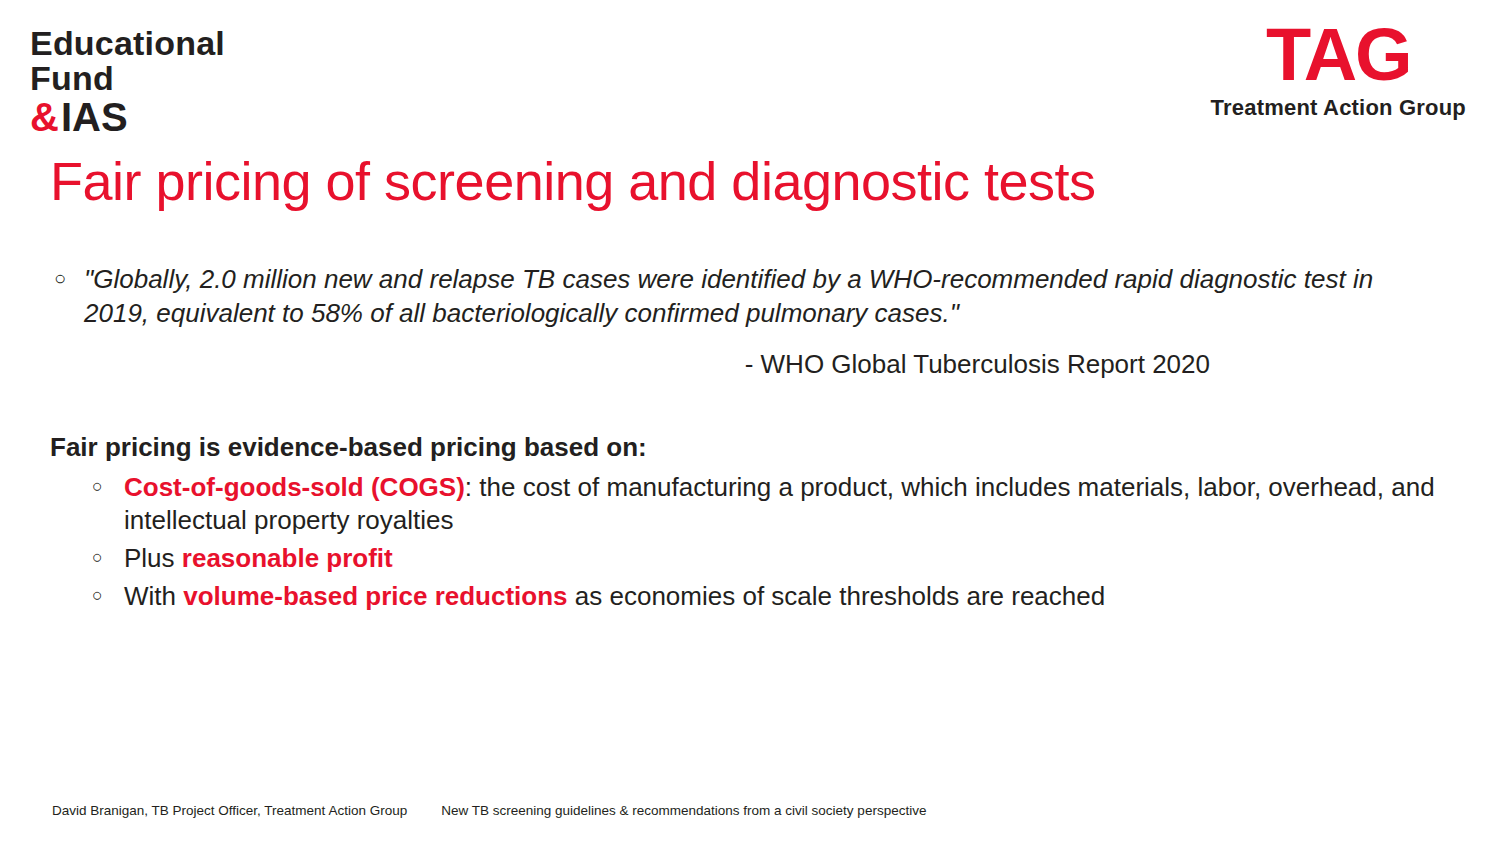Educational Fund &IAS
TAG
Treatment Action Group
Fair pricing of screening and diagnostic tests
"Globally, 2.0 million new and relapse TB cases were identified by a WHO-recommended rapid diagnostic test in 2019, equivalent to 58% of all bacteriologically confirmed pulmonary cases."
- WHO Global Tuberculosis Report 2020
Fair pricing is evidence-based pricing based on:
Cost-of-goods-sold (COGS): the cost of manufacturing a product, which includes materials, labor, overhead, and intellectual property royalties
Plus reasonable profit
With volume-based price reductions as economies of scale thresholds are reached
David Branigan, TB Project Officer, Treatment Action Group New TB screening guidelines & recommendations from a civil society perspective